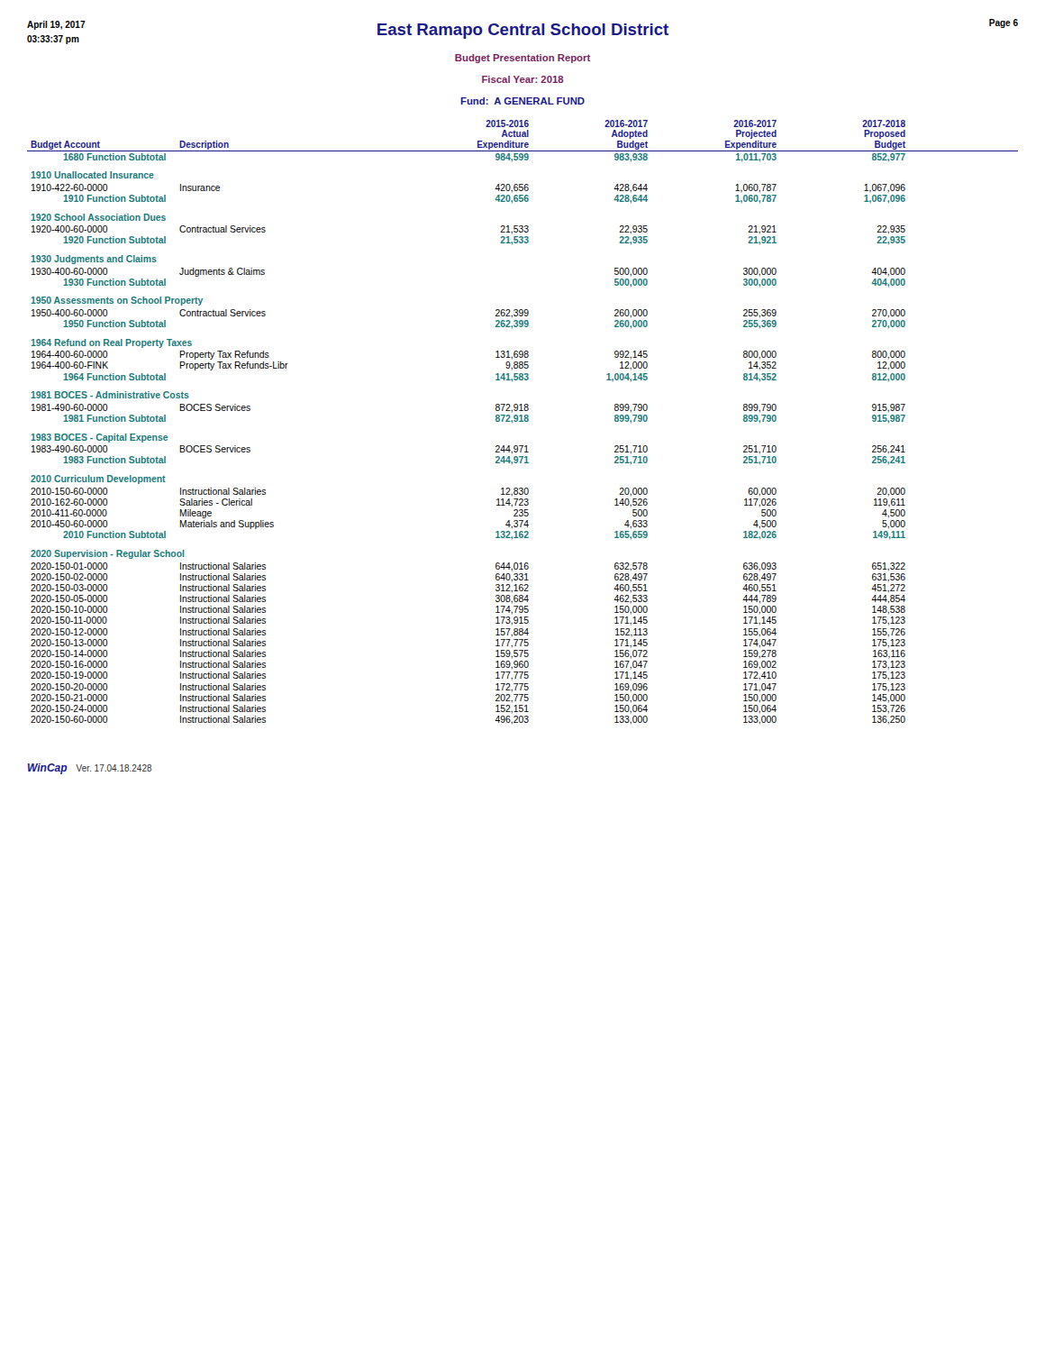April 19, 2017
03:33:37 pm
Page 6
East Ramapo Central School District
Budget Presentation Report
Fiscal Year: 2018
Fund: A GENERAL FUND
| | | 2015-2016 Actual | 2016-2017 Adopted | 2016-2017 Projected | 2017-2018 Proposed | |
| --- | --- | --- | --- | --- | --- | --- |
| Budget Account | Description | Expenditure | Budget | Expenditure | Budget | |
| 1680 Function Subtotal | 984,599 | 983,938 | 1,011,703 | 852,977 | |
| 1910 Unallocated Insurance |
| 1910-422-60-0000 | Insurance | 420,656 | 428,644 | 1,060,787 | 1,067,096 | |
| 1910 Function Subtotal | 420,656 | 428,644 | 1,060,787 | 1,067,096 | |
| 1920 School Association Dues |
| 1920-400-60-0000 | Contractual Services | 21,533 | 22,935 | 21,921 | 22,935 | |
| 1920 Function Subtotal | 21,533 | 22,935 | 21,921 | 22,935 | |
| 1930 Judgments and Claims |
| 1930-400-60-0000 | Judgments & Claims | | 500,000 | 300,000 | 404,000 | |
| 1930 Function Subtotal | | 500,000 | 300,000 | 404,000 | |
| 1950 Assessments on School Property |
| 1950-400-60-0000 | Contractual Services | 262,399 | 260,000 | 255,369 | 270,000 | |
| 1950 Function Subtotal | 262,399 | 260,000 | 255,369 | 270,000 | |
| 1964 Refund on Real Property Taxes |
| 1964-400-60-0000 | Property Tax Refunds | 131,698 | 992,145 | 800,000 | 800,000 | |
| 1964-400-60-FINK | Property Tax Refunds-Libr | 9,885 | 12,000 | 14,352 | 12,000 | |
| 1964 Function Subtotal | 141,583 | 1,004,145 | 814,352 | 812,000 | |
| 1981 BOCES - Administrative Costs |
| 1981-490-60-0000 | BOCES Services | 872,918 | 899,790 | 899,790 | 915,987 | |
| 1981 Function Subtotal | 872,918 | 899,790 | 899,790 | 915,987 | |
| 1983 BOCES - Capital Expense |
| 1983-490-60-0000 | BOCES Services | 244,971 | 251,710 | 251,710 | 256,241 | |
| 1983 Function Subtotal | 244,971 | 251,710 | 251,710 | 256,241 | |
| 2010 Curriculum Development |
| 2010-150-60-0000 | Instructional Salaries | 12,830 | 20,000 | 60,000 | 20,000 | |
| 2010-162-60-0000 | Salaries - Clerical | 114,723 | 140,526 | 117,026 | 119,611 | |
| 2010-411-60-0000 | Mileage | 235 | 500 | 500 | 4,500 | |
| 2010-450-60-0000 | Materials and Supplies | 4,374 | 4,633 | 4,500 | 5,000 | |
| 2010 Function Subtotal | 132,162 | 165,659 | 182,026 | 149,111 | |
| 2020 Supervision - Regular School |
| 2020-150-01-0000 | Instructional Salaries | 644,016 | 632,578 | 636,093 | 651,322 | |
| 2020-150-02-0000 | Instructional Salaries | 640,331 | 628,497 | 628,497 | 631,536 | |
| 2020-150-03-0000 | Instructional Salaries | 312,162 | 460,551 | 460,551 | 451,272 | |
| 2020-150-05-0000 | Instructional Salaries | 308,684 | 462,533 | 444,789 | 444,854 | |
| 2020-150-10-0000 | Instructional Salaries | 174,795 | 150,000 | 150,000 | 148,538 | |
| 2020-150-11-0000 | Instructional Salaries | 173,915 | 171,145 | 171,145 | 175,123 | |
| 2020-150-12-0000 | Instructional Salaries | 157,884 | 152,113 | 155,064 | 155,726 | |
| 2020-150-13-0000 | Instructional Salaries | 177,775 | 171,145 | 174,047 | 175,123 | |
| 2020-150-14-0000 | Instructional Salaries | 159,575 | 156,072 | 159,278 | 163,116 | |
| 2020-150-16-0000 | Instructional Salaries | 169,960 | 167,047 | 169,002 | 173,123 | |
| 2020-150-19-0000 | Instructional Salaries | 177,775 | 171,145 | 172,410 | 175,123 | |
| 2020-150-20-0000 | Instructional Salaries | 172,775 | 169,096 | 171,047 | 175,123 | |
| 2020-150-21-0000 | Instructional Salaries | 202,775 | 150,000 | 150,000 | 145,000 | |
| 2020-150-24-0000 | Instructional Salaries | 152,151 | 150,064 | 150,064 | 153,726 | |
| 2020-150-60-0000 | Instructional Salaries | 496,203 | 133,000 | 133,000 | 136,250 | |
WinCap Ver. 17.04.18.2428